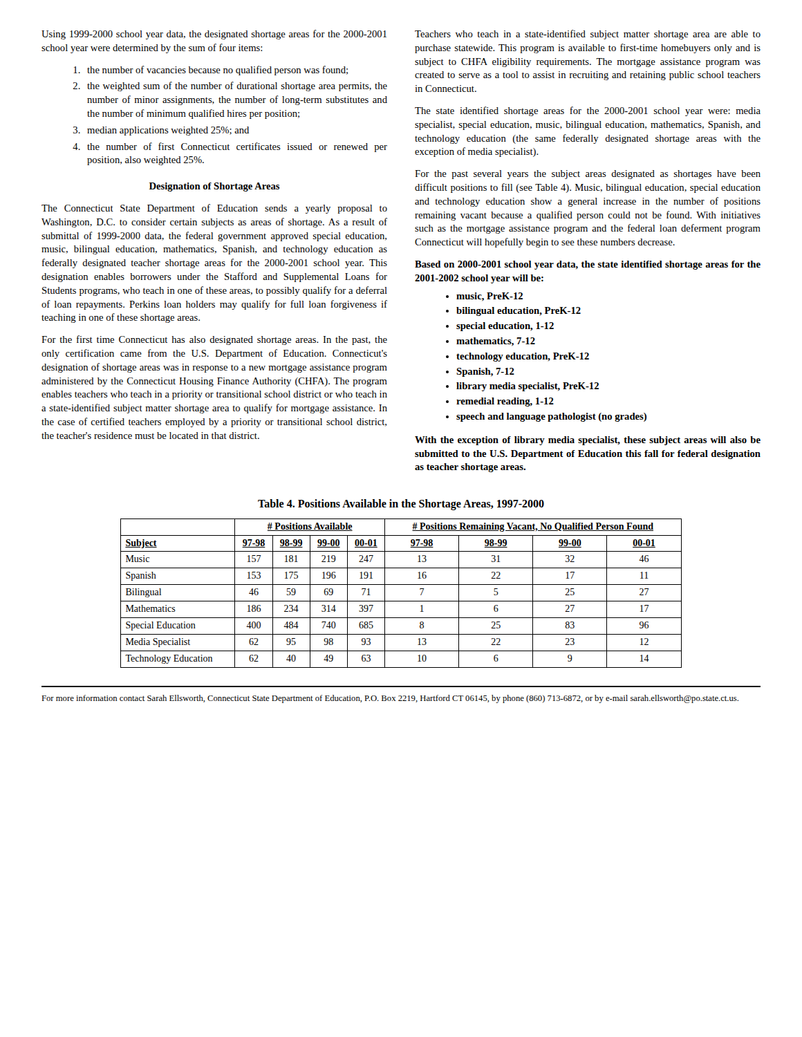Using 1999-2000 school year data, the designated shortage areas for the 2000-2001 school year were determined by the sum of four items:
the number of vacancies because no qualified person was found;
the weighted sum of the number of durational shortage area permits, the number of minor assignments, the number of long-term substitutes and the number of minimum qualified hires per position;
median applications weighted 25%; and
the number of first Connecticut certificates issued or renewed per position, also weighted 25%.
Designation of Shortage Areas
The Connecticut State Department of Education sends a yearly proposal to Washington, D.C. to consider certain subjects as areas of shortage. As a result of submittal of 1999-2000 data, the federal government approved special education, music, bilingual education, mathematics, Spanish, and technology education as federally designated teacher shortage areas for the 2000-2001 school year. This designation enables borrowers under the Stafford and Supplemental Loans for Students programs, who teach in one of these areas, to possibly qualify for a deferral of loan repayments. Perkins loan holders may qualify for full loan forgiveness if teaching in one of these shortage areas.
For the first time Connecticut has also designated shortage areas. In the past, the only certification came from the U.S. Department of Education. Connecticut's designation of shortage areas was in response to a new mortgage assistance program administered by the Connecticut Housing Finance Authority (CHFA). The program enables teachers who teach in a priority or transitional school district or who teach in a state-identified subject matter shortage area to qualify for mortgage assistance. In the case of certified teachers employed by a priority or transitional school district, the teacher's residence must be located in that district.
Teachers who teach in a state-identified subject matter shortage area are able to purchase statewide. This program is available to first-time homebuyers only and is subject to CHFA eligibility requirements. The mortgage assistance program was created to serve as a tool to assist in recruiting and retaining public school teachers in Connecticut.
The state identified shortage areas for the 2000-2001 school year were: media specialist, special education, music, bilingual education, mathematics, Spanish, and technology education (the same federally designated shortage areas with the exception of media specialist).
For the past several years the subject areas designated as shortages have been difficult positions to fill (see Table 4). Music, bilingual education, special education and technology education show a general increase in the number of positions remaining vacant because a qualified person could not be found. With initiatives such as the mortgage assistance program and the federal loan deferment program Connecticut will hopefully begin to see these numbers decrease.
Based on 2000-2001 school year data, the state identified shortage areas for the 2001-2002 school year will be:
music, PreK-12
bilingual education, PreK-12
special education, 1-12
mathematics, 7-12
technology education, PreK-12
Spanish, 7-12
library media specialist, PreK-12
remedial reading, 1-12
speech and language pathologist (no grades)
With the exception of library media specialist, these subject areas will also be submitted to the U.S. Department of Education this fall for federal designation as teacher shortage areas.
Table 4. Positions Available in the Shortage Areas, 1997-2000
| | # Positions Available | # Positions Remaining Vacant, No Qualified Person Found |
| --- | --- | --- |
| Subject | 97-98 | 98-99 | 99-00 | 00-01 | 97-98 | 98-99 | 99-00 | 00-01 |
| Music | 157 | 181 | 219 | 247 | 13 | 31 | 32 | 46 |
| Spanish | 153 | 175 | 196 | 191 | 16 | 22 | 17 | 11 |
| Bilingual | 46 | 59 | 69 | 71 | 7 | 5 | 25 | 27 |
| Mathematics | 186 | 234 | 314 | 397 | 1 | 6 | 27 | 17 |
| Special Education | 400 | 484 | 740 | 685 | 8 | 25 | 83 | 96 |
| Media Specialist | 62 | 95 | 98 | 93 | 13 | 22 | 23 | 12 |
| Technology Education | 62 | 40 | 49 | 63 | 10 | 6 | 9 | 14 |
For more information contact Sarah Ellsworth, Connecticut State Department of Education, P.O. Box 2219, Hartford CT 06145, by phone (860) 713-6872, or by e-mail sarah.ellsworth@po.state.ct.us.